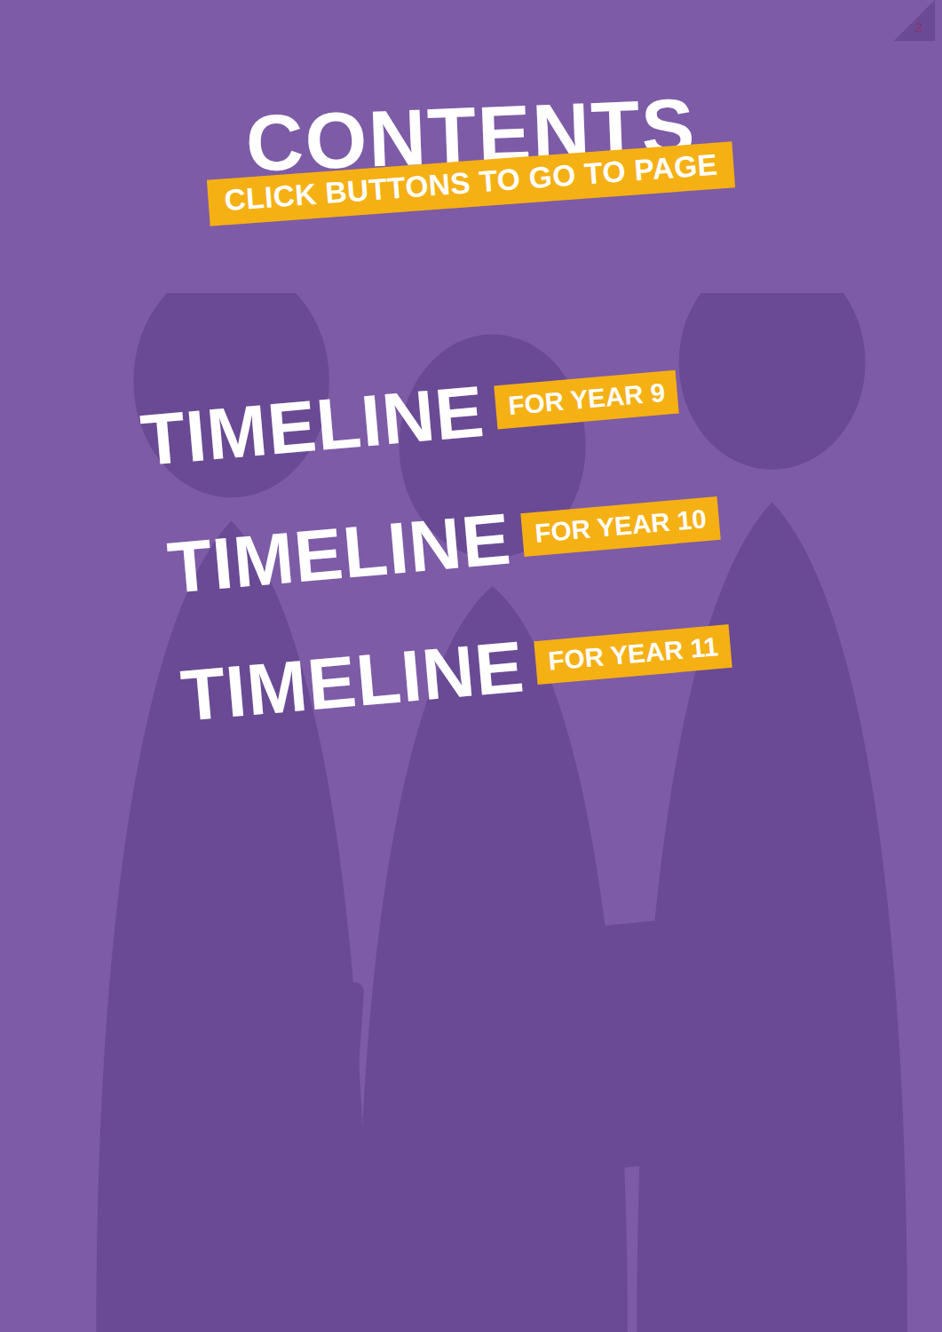2
Contents
Click buttons to go to page
Timeline for Year 9
Timeline for Year 10
Timeline for Year 11